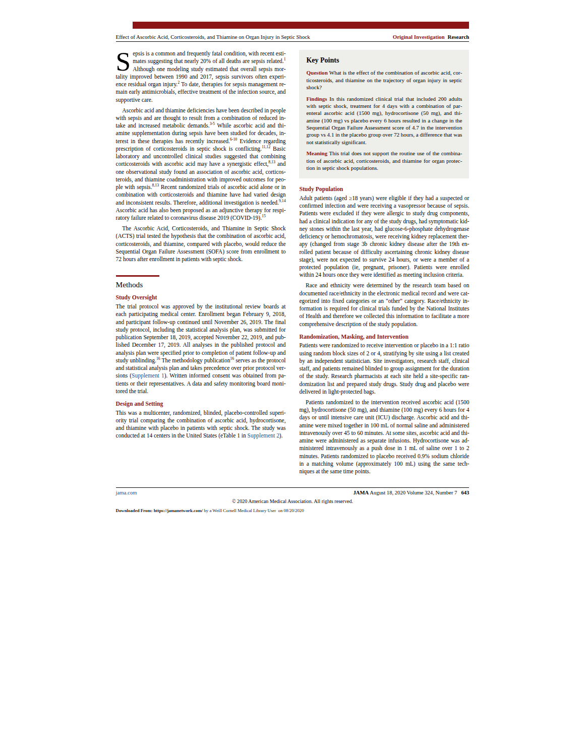Effect of Ascorbic Acid, Corticosteroids, and Thiamine on Organ Injury in Septic Shock
Original Investigation Research
Sepsis is a common and frequently fatal condition, with recent estimates suggesting that nearly 20% of all deaths are sepsis related.1 Although one modeling study estimated that overall sepsis mortality improved between 1990 and 2017, sepsis survivors often experience residual organ injury.2 To date, therapies for sepsis management remain early antimicrobials, effective treatment of the infection source, and supportive care.
Ascorbic acid and thiamine deficiencies have been described in people with sepsis and are thought to result from a combination of reduced intake and increased metabolic demands.3-5 While ascorbic acid and thiamine supplementation during sepsis have been studied for decades, interest in these therapies has recently increased.6-10 Evidence regarding prescription of corticosteroids in septic shock is conflicting.11,12 Basic laboratory and uncontrolled clinical studies suggested that combining corticosteroids with ascorbic acid may have a synergistic effect,8,13 and one observational study found an association of ascorbic acid, corticosteroids, and thiamine coadministration with improved outcomes for people with sepsis.8,13 Recent randomized trials of ascorbic acid alone or in combination with corticosteroids and thiamine have had varied design and inconsistent results. Therefore, additional investigation is needed.9,14 Ascorbic acid has also been proposed as an adjunctive therapy for respiratory failure related to coronavirus disease 2019 (COVID-19).15
The Ascorbic Acid, Corticosteroids, and Thiamine in Septic Shock (ACTS) trial tested the hypothesis that the combination of ascorbic acid, corticosteroids, and thiamine, compared with placebo, would reduce the Sequential Organ Failure Assessment (SOFA) score from enrollment to 72 hours after enrollment in patients with septic shock.
Methods
Study Oversight
The trial protocol was approved by the institutional review boards at each participating medical center. Enrollment began February 9, 2018, and participant follow-up continued until November 26, 2019. The final study protocol, including the statistical analysis plan, was submitted for publication September 18, 2019, accepted November 22, 2019, and published December 17, 2019. All analyses in the published protocol and analysis plan were specified prior to completion of patient follow-up and study unblinding.16 The methodology publication16 serves as the protocol and statistical analysis plan and takes precedence over prior protocol versions (Supplement 1). Written informed consent was obtained from patients or their representatives. A data and safety monitoring board monitored the trial.
Design and Setting
This was a multicenter, randomized, blinded, placebo-controlled superiority trial comparing the combination of ascorbic acid, hydrocortisone, and thiamine with placebo in patients with septic shock. The study was conducted at 14 centers in the United States (eTable 1 in Supplement 2).
Key Points
Question What is the effect of the combination of ascorbic acid, corticosteroids, and thiamine on the trajectory of organ injury in septic shock?
Findings In this randomized clinical trial that included 200 adults with septic shock, treatment for 4 days with a combination of parenteral ascorbic acid (1500 mg), hydrocortisone (50 mg), and thiamine (100 mg) vs placebo every 6 hours resulted in a change in the Sequential Organ Failure Assessment score of 4.7 in the intervention group vs 4.1 in the placebo group over 72 hours, a difference that was not statistically significant.
Meaning This trial does not support the routine use of the combination of ascorbic acid, corticosteroids, and thiamine for organ protection in septic shock populations.
Study Population
Adult patients (aged ≥18 years) were eligible if they had a suspected or confirmed infection and were receiving a vasopressor because of sepsis. Patients were excluded if they were allergic to study drug components, had a clinical indication for any of the study drugs, had symptomatic kidney stones within the last year, had glucose-6-phosphate dehydrogenase deficiency or hemochromatosis, were receiving kidney replacement therapy (changed from stage 3b chronic kidney disease after the 19th enrolled patient because of difficulty ascertaining chronic kidney disease stage), were not expected to survive 24 hours, or were a member of a protected population (ie, pregnant, prisoner). Patients were enrolled within 24 hours once they were identified as meeting inclusion criteria.
Race and ethnicity were determined by the research team based on documented race/ethnicity in the electronic medical record and were categorized into fixed categories or an "other" category. Race/ethnicity information is required for clinical trials funded by the National Institutes of Health and therefore we collected this information to facilitate a more comprehensive description of the study population.
Randomization, Masking, and Intervention
Patients were randomized to receive intervention or placebo in a 1:1 ratio using random block sizes of 2 or 4, stratifying by site using a list created by an independent statistician. Site investigators, research staff, clinical staff, and patients remained blinded to group assignment for the duration of the study. Research pharmacists at each site held a site-specific randomization list and prepared study drugs. Study drug and placebo were delivered in light-protected bags.
Patients randomized to the intervention received ascorbic acid (1500 mg), hydrocortisone (50 mg), and thiamine (100 mg) every 6 hours for 4 days or until intensive care unit (ICU) discharge. Ascorbic acid and thiamine were mixed together in 100 mL of normal saline and administered intravenously over 45 to 60 minutes. At some sites, ascorbic acid and thiamine were administered as separate infusions. Hydrocortisone was administered intravenously as a push dose in 1 mL of saline over 1 to 2 minutes. Patients randomized to placebo received 0.9% sodium chloride in a matching volume (approximately 100 mL) using the same techniques at the same time points.
jama.com
JAMA August 18, 2020 Volume 324, Number 7 643
© 2020 American Medical Association. All rights reserved.
Downloaded From: https://jamanetwork.com/ by a Weill Cornell Medical Library User on 08/20/2020